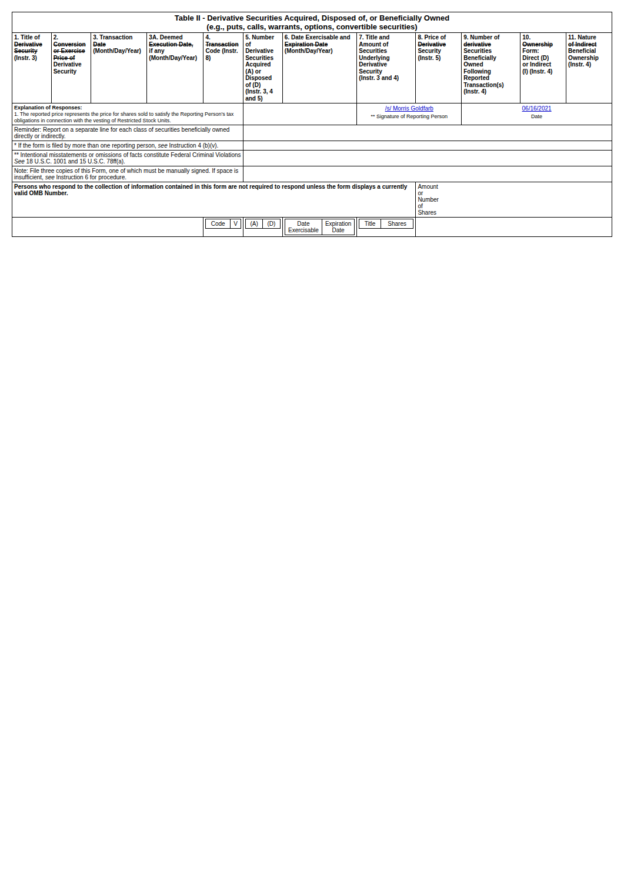| Table II - Derivative Securities Acquired, Disposed of, or Beneficially Owned (e.g., puts, calls, warrants, options, convertible securities) |
| 1. Title of Derivative Security (Instr. 3) | 2. Conversion or Exercise Price of Derivative Security | 3. Transaction Date (Month/Day/Year) | 3A. Deemed Execution Date, if any (Month/Day/Year) | 4. Transaction Code (Instr. 8) | 5. Number of Derivative Securities Acquired (A) or Disposed of (D) (Instr. 3, 4 and 5) | 6. Date Exercisable and Expiration Date (Month/Day/Year) | 7. Title and Amount of Securities Underlying Derivative Security (Instr. 3 and 4) | 8. Price of Derivative Security (Instr. 5) | 9. Number of derivative Securities Beneficially Owned Following Reported Transaction(s) (Instr. 4) | 10. Ownership Form: Direct (D) or Indirect (I) (Instr. 4) | 11. Nature of Indirect Beneficial Ownership (Instr. 4) |
| Explanation of Responses: 1. The reported price represents the price for shares sold to satisfy the Reporting Person's tax obligations in connection with the vesting of Restricted Stock Units. | | /s/ Morris Goldfarb ** Signature of Reporting Person | 06/16/2021 Date |
| Reminder: Report on a separate line for each class of securities beneficially owned directly or indirectly. | |
| * If the form is filed by more than one reporting person, see Instruction 4 (b)(v). | |
| ** Intentional misstatements or omissions of facts constitute Federal Criminal Violations See 18 U.S.C. 1001 and 15 U.S.C. 78ff(a). | |
| Note: File three copies of this Form, one of which must be manually signed. If space is insufficient, see Instruction 6 for procedure. | |
| Persons who respond to the collection of information contained in this form are not required to respond unless the form displays a currently valid OMB Number. | Amount or Number of Shares |
| | / Code / V / | / (A) / (D) / | / Date Exercisable / Expiration Date / | / Title / Shares / | |